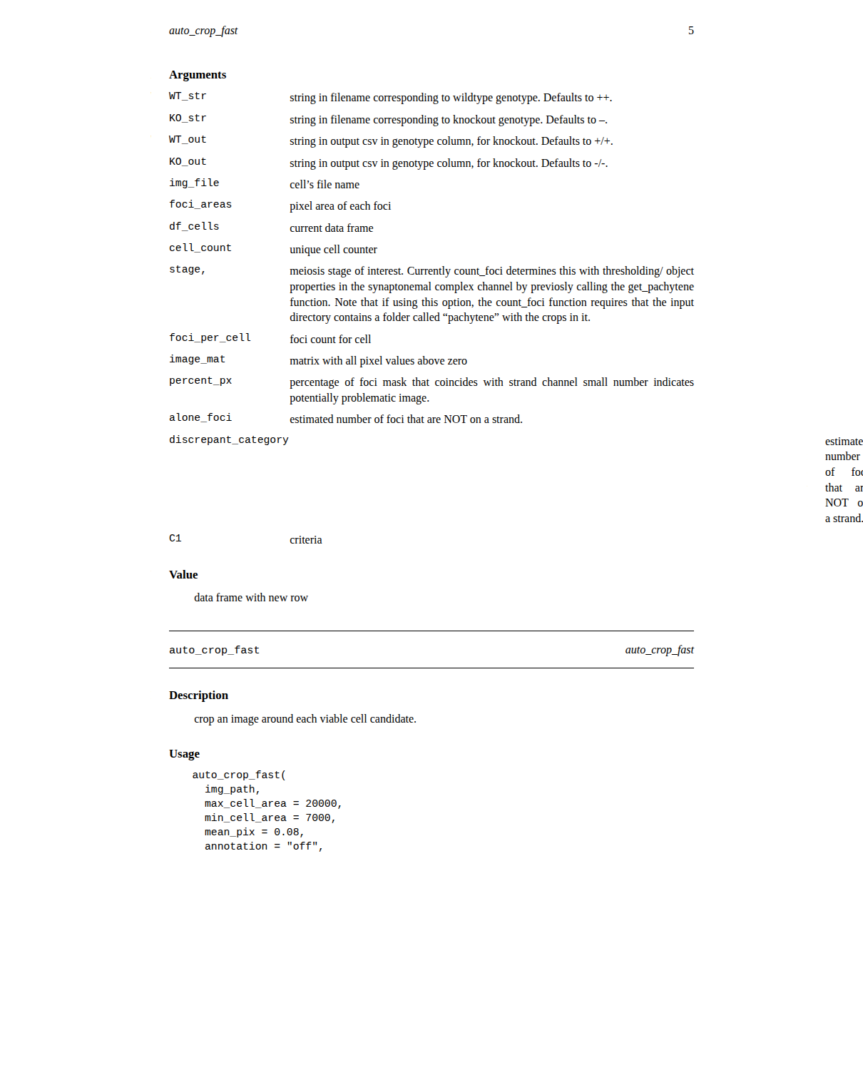auto_crop_fast 5
Arguments
WT_str
string in filename corresponding to wildtype genotype. Defaults to ++.
KO_str
string in filename corresponding to knockout genotype. Defaults to –.
WT_out
string in output csv in genotype column, for knockout. Defaults to +/+.
KO_out
string in output csv in genotype column, for knockout. Defaults to -/-.
img_file
cell’s file name
foci_areas
pixel area of each foci
df_cells
current data frame
cell_count
unique cell counter
stage,
meiosis stage of interest. Currently count_foci determines this with thresholding/ object properties in the synaptonemal complex channel by previosly calling the get_pachytene function. Note that if using this option, the count_foci function requires that the input directory contains a folder called “pachytene” with the crops in it.
foci_per_cell
foci count for cell
image_mat
matrix with all pixel values above zero
percent_px
percentage of foci mask that coincides with strand channel small number indicates potentially problematic image.
alone_foci
estimated number of foci that are NOT on a strand.
discrepant_category
estimated number of foci that are NOT on a strand.
C1
criteria
Value
data frame with new row
auto_crop_fast auto_crop_fast
Description
crop an image around each viable cell candidate.
Usage
auto_crop_fast(
  img_path,
  max_cell_area = 20000,
  min_cell_area = 7000,
  mean_pix = 0.08,
  annotation = "off",